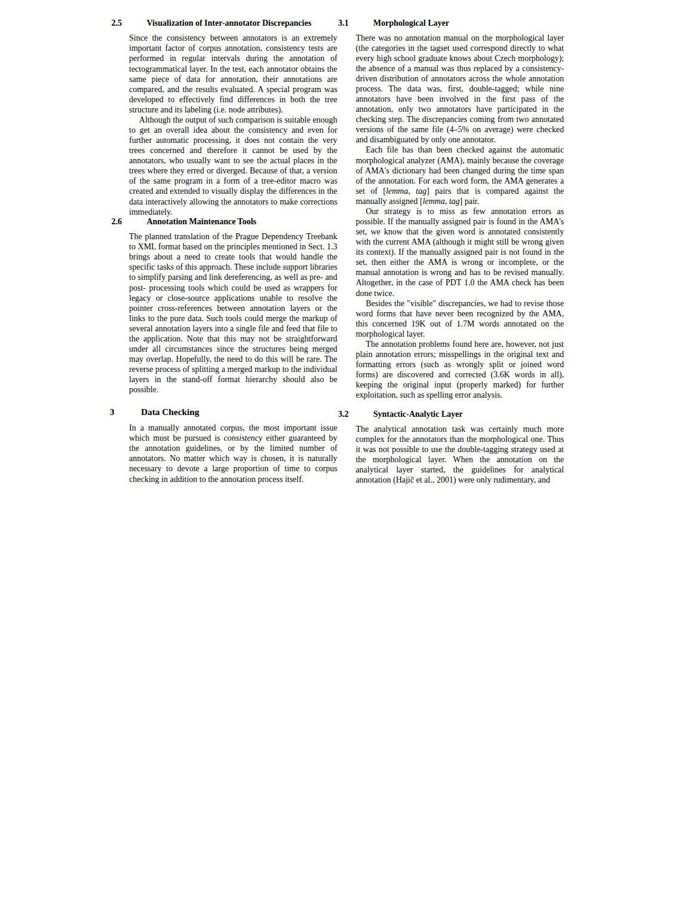2.5 Visualization of Inter-annotator Discrepancies
Since the consistency between annotators is an extremely important factor of corpus annotation, consistency tests are performed in regular intervals during the annotation of tectogrammatical layer. In the test, each annotator obtains the same piece of data for annotation, their annotations are compared, and the results evaluated. A special program was developed to effectively find differences in both the tree structure and its labeling (i.e. node attributes).
Although the output of such comparison is suitable enough to get an overall idea about the consistency and even for further automatic processing, it does not contain the very trees concerned and therefore it cannot be used by the annotators, who usually want to see the actual places in the trees where they erred or diverged. Because of that, a version of the same program in a form of a tree-editor macro was created and extended to visually display the differences in the data interactively allowing the annotators to make corrections immediately.
2.6 Annotation Maintenance Tools
The planned translation of the Prague Dependency Treebank to XML format based on the principles mentioned in Sect. 1.3 brings about a need to create tools that would handle the specific tasks of this approach. These include support libraries to simplify parsing and link dereferencing, as well as pre- and post- processing tools which could be used as wrappers for legacy or close-source applications unable to resolve the pointer cross-references between annotation layers or the links to the pure data. Such tools could merge the markup of several annotation layers into a single file and feed that file to the application. Note that this may not be straightforward under all circumstances since the structures being merged may overlap. Hopefully, the need to do this will be rare. The reverse process of splitting a merged markup to the individual layers in the stand-off format hierarchy should also be possible.
3 Data Checking
In a manually annotated corpus, the most important issue which must be pursued is consistency either guaranteed by the annotation guidelines, or by the limited number of annotators. No matter which way is chosen, it is naturally necessary to devote a large proportion of time to corpus checking in addition to the annotation process itself.
3.1 Morphological Layer
There was no annotation manual on the morphological layer (the categories in the tagset used correspond directly to what every high school graduate knows about Czech morphology); the absence of a manual was thus replaced by a consistency-driven distribution of annotators across the whole annotation process. The data was, first, double-tagged; while nine annotators have been involved in the first pass of the annotation, only two annotators have participated in the checking step. The discrepancies coming from two annotated versions of the same file (4–5% on average) were checked and disambiguated by only one annotator.
Each file has than been checked against the automatic morphological analyzer (AMA), mainly because the coverage of AMA's dictionary had been changed during the time span of the annotation. For each word form, the AMA generates a set of [lemma, tag] pairs that is compared against the manually assigned [lemma, tag] pair.
Our strategy is to miss as few annotation errors as possible. If the manually assigned pair is found in the AMA's set, we know that the given word is annotated consistently with the current AMA (although it might still be wrong given its context). If the manually assigned pair is not found in the set, then either the AMA is wrong or incomplete, or the manual annotation is wrong and has to be revised manually. Altogether, in the case of PDT 1.0 the AMA check has been done twice.
Besides the "visible" discrepancies, we had to revise those word forms that have never been recognized by the AMA, this concerned 19K out of 1.7M words annotated on the morphological layer.
The annotation problems found here are, however, not just plain annotation errors; misspellings in the original text and formatting errors (such as wrongly split or joined word forms) are discovered and corrected (3.6K words in all), keeping the original input (properly marked) for further exploitation, such as spelling error analysis.
3.2 Syntactic-Analytic Layer
The analytical annotation task was certainly much more complex for the annotators than the morphological one. Thus it was not possible to use the double-tagging strategy used at the morphological layer. When the annotation on the analytical layer started, the guidelines for analytical annotation (Hajič et al., 2001) were only rudimentary, and